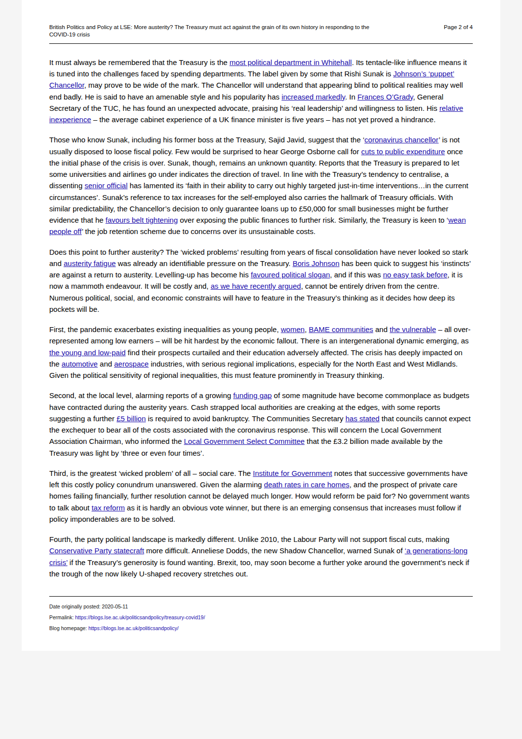British Politics and Policy at LSE: More austerity? The Treasury must act against the grain of its own history in responding to the COVID-19 crisis
Page 2 of 4
It must always be remembered that the Treasury is the most political department in Whitehall. Its tentacle-like influence means it is tuned into the challenges faced by spending departments. The label given by some that Rishi Sunak is Johnson’s ‘puppet’ Chancellor, may prove to be wide of the mark. The Chancellor will understand that appearing blind to political realities may well end badly. He is said to have an amenable style and his popularity has increased markedly. In Frances O’Grady, General Secretary of the TUC, he has found an unexpected advocate, praising his ‘real leadership’ and willingness to listen. His relative inexperience – the average cabinet experience of a UK finance minister is five years – has not yet proved a hindrance.
Those who know Sunak, including his former boss at the Treasury, Sajid Javid, suggest that the ‘coronavirus chancellor’ is not usually disposed to loose fiscal policy. Few would be surprised to hear George Osborne call for cuts to public expenditure once the initial phase of the crisis is over. Sunak, though, remains an unknown quantity. Reports that the Treasury is prepared to let some universities and airlines go under indicates the direction of travel. In line with the Treasury’s tendency to centralise, a dissenting senior official has lamented its ‘faith in their ability to carry out highly targeted just-in-time interventions…in the current circumstances’. Sunak’s reference to tax increases for the self-employed also carries the hallmark of Treasury officials. With similar predictability, the Chancellor’s decision to only guarantee loans up to £50,000 for small businesses might be further evidence that he favours belt tightening over exposing the public finances to further risk. Similarly, the Treasury is keen to ‘wean people off’ the job retention scheme due to concerns over its unsustainable costs.
Does this point to further austerity? The ‘wicked problems’ resulting from years of fiscal consolidation have never looked so stark and austerity fatigue was already an identifiable pressure on the Treasury. Boris Johnson has been quick to suggest his ‘instincts’ are against a return to austerity. Levelling-up has become his favoured political slogan, and if this was no easy task before, it is now a mammoth endeavour. It will be costly and, as we have recently argued, cannot be entirely driven from the centre. Numerous political, social, and economic constraints will have to feature in the Treasury’s thinking as it decides how deep its pockets will be.
First, the pandemic exacerbates existing inequalities as young people, women, BAME communities and the vulnerable – all over-represented among low earners – will be hit hardest by the economic fallout. There is an intergenerational dynamic emerging, as the young and low-paid find their prospects curtailed and their education adversely affected. The crisis has deeply impacted on the automotive and aerospace industries, with serious regional implications, especially for the North East and West Midlands. Given the political sensitivity of regional inequalities, this must feature prominently in Treasury thinking.
Second, at the local level, alarming reports of a growing funding gap of some magnitude have become commonplace as budgets have contracted during the austerity years. Cash strapped local authorities are creaking at the edges, with some reports suggesting a further £5 billion is required to avoid bankruptcy. The Communities Secretary has stated that councils cannot expect the exchequer to bear all of the costs associated with the coronavirus response. This will concern the Local Government Association Chairman, who informed the Local Government Select Committee that the £3.2 billion made available by the Treasury was light by ‘three or even four times’.
Third, is the greatest ‘wicked problem’ of all – social care. The Institute for Government notes that successive governments have left this costly policy conundrum unanswered. Given the alarming death rates in care homes, and the prospect of private care homes failing financially, further resolution cannot be delayed much longer. How would reform be paid for? No government wants to talk about tax reform as it is hardly an obvious vote winner, but there is an emerging consensus that increases must follow if policy imponderables are to be solved.
Fourth, the party political landscape is markedly different. Unlike 2010, the Labour Party will not support fiscal cuts, making Conservative Party statecraft more difficult. Anneliese Dodds, the new Shadow Chancellor, warned Sunak of ‘a generations-long crisis’ if the Treasury’s generosity is found wanting. Brexit, too, may soon become a further yoke around the government’s neck if the trough of the now likely U-shaped recovery stretches out.
Date originally posted: 2020-05-11
Permalink: https://blogs.lse.ac.uk/politicsandpolicy/treasury-covid19/
Blog homepage: https://blogs.lse.ac.uk/politicsandpolicy/